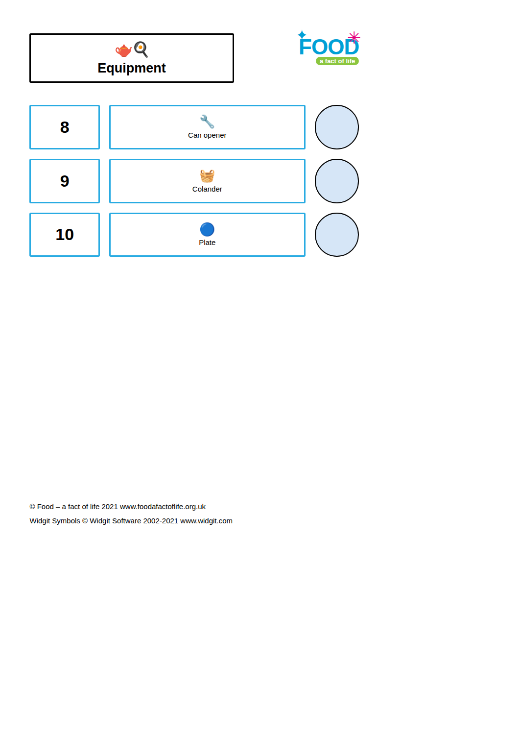🫖🍳
Equipment
✦ ✳ FOOD
a fact of life
8
🔧
Can opener
9
🧺
Colander
10
🔵
Plate
© Food – a fact of life 2021 www.foodafactoflife.org.uk
Widgit Symbols © Widgit Software 2002-2021 www.widgit.com